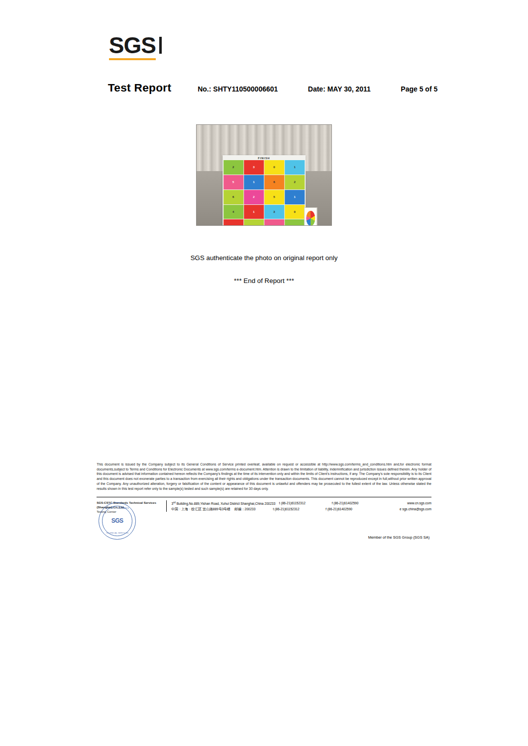SGS
Test Report No.: SHTY110500006601 Date: MAY 30, 2011 Page 5 of 5
FINISH
2
3
0
1
5
1
6
2
6
2
5
1
4
1
3
0
3
2
4
5
6
5
1
3
START
SGS authenticate the photo on original report only
*** End of Report ***
This document is issued by the Company subject to its General Conditions of Service printed overleaf, available on request or accessible at http://www.sgs.com/terms_and_conditions.htm and,for electronic format documents,subject to Terms and Conditions for Electronic Documents at www.sgs.com/terms e-document.htm. Attention is drawn to the limitation of liability, indemnification and jurisdiction issues defined therein. Any holder of this document is advised that information contained hereon reflects the Company's findings at the time of its intervention only and within the limits of Client's instructions, if any. The Company's sole responsibility is to its Client and this document does not exonerate parties to a transaction from exercising all their rights and obligations under the transaction documents. This document cannot be reproduced except in full,without prior written approval of the Company. Any unauthorized alteration, forgery or falsification of the content or appearance of this document is unlawful and offenders may be prosecuted to the fullest extent of the law. Unless otherwise stated the results shown in this test report refer only to the sample(s) tested and such sample(s) are retained for 30 days only.
SGS-CSTC Standards Technical Services (Shanghai) Co.,Ltd.
Testing Center
SGS-CSTC STANDARDS
SGS
TECHNICAL SERVICES
3rd Building,No.889,Yishan Road, Xuhui District Shanghai,China 200233 t (86-21)61152312 f (86-21)61402590 www.cn.sgs.com
中国 · 上海 · 徐汇区 宜山路889号3号楼 邮编：200233 t (86-21)61152312 f (86-21)61402590 e sgs.china@sgs.com
Member of the SGS Group (SGS SA)